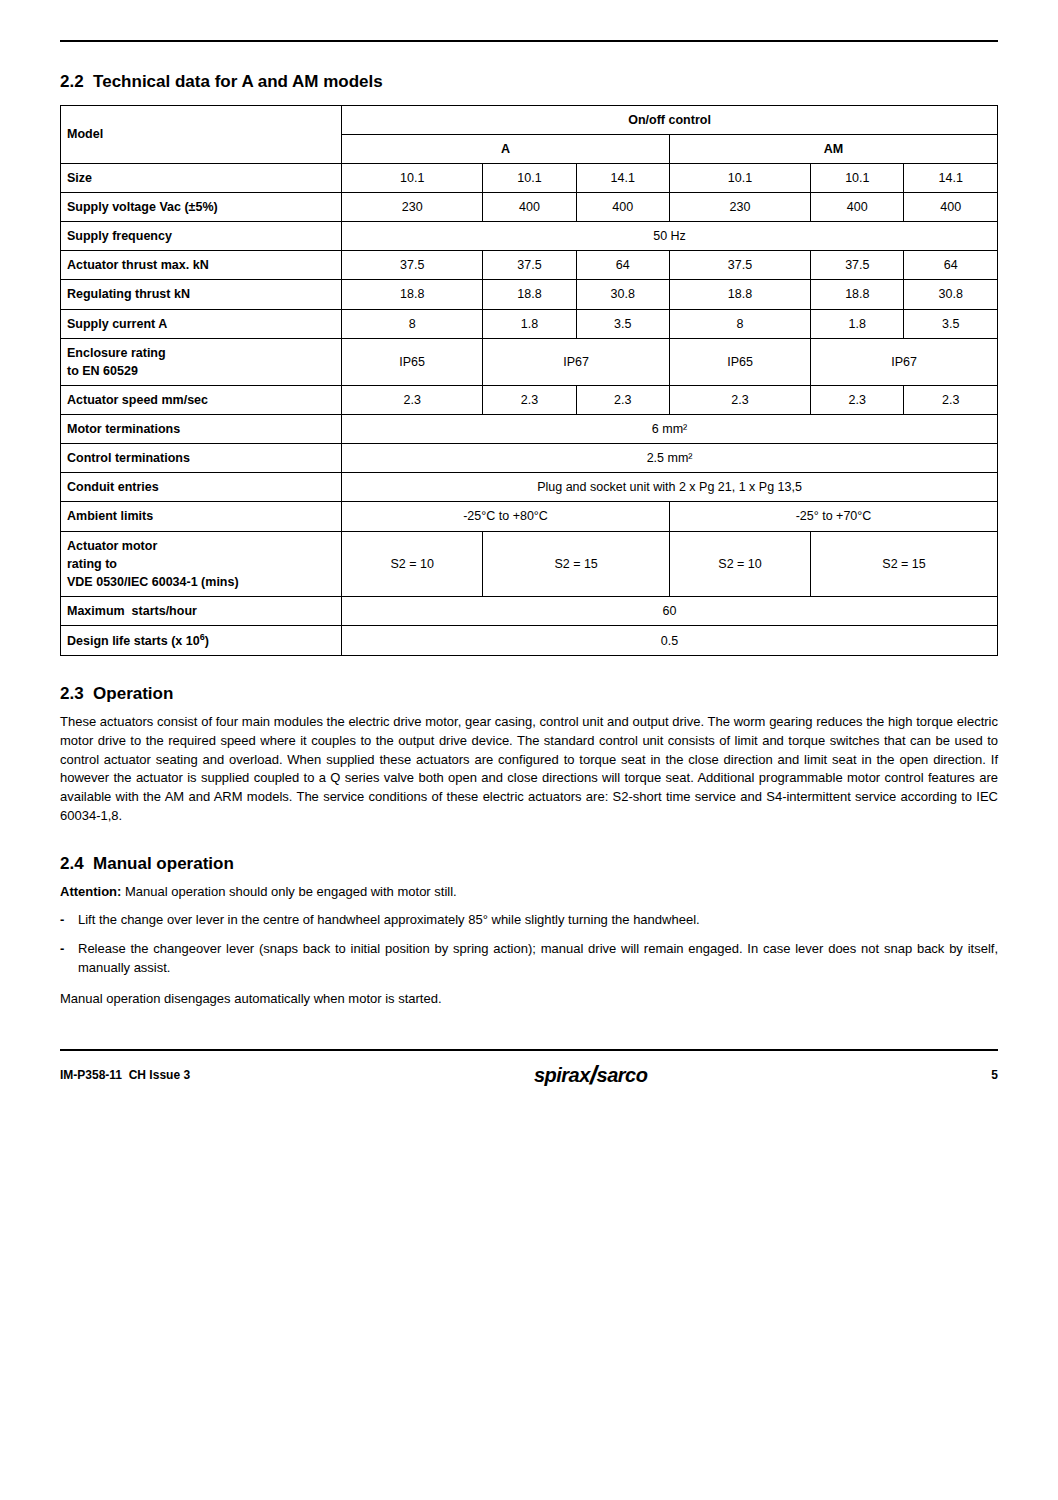2.2 Technical data for A and AM models
| Model | On/off control |
| --- | --- |
| A | AM |
| Size | 10.1 | 10.1 | 14.1 | 10.1 | 10.1 | 14.1 |
| Supply voltage Vac (±5%) | 230 | 400 | 400 | 230 | 400 | 400 |
| Supply frequency | 50 Hz |
| Actuator thrust max. kN | 37.5 | 37.5 | 64 | 37.5 | 37.5 | 64 |
| Regulating thrust kN | 18.8 | 18.8 | 30.8 | 18.8 | 18.8 | 30.8 |
| Supply current A | 8 | 1.8 | 3.5 | 8 | 1.8 | 3.5 |
| Enclosure rating to EN 60529 | IP65 | IP67 | IP65 | IP67 |
| Actuator speed mm/sec | 2.3 | 2.3 | 2.3 | 2.3 | 2.3 | 2.3 |
| Motor terminations | 6 mm² |
| Control terminations | 2.5 mm² |
| Conduit entries | Plug and socket unit with 2 x Pg 21, 1 x Pg 13,5 |
| Ambient limits | -25°C to +80°C | -25° to +70°C |
| Actuator motor rating to VDE 0530/IEC 60034-1 (mins) | S2 = 10 | S2 = 15 | S2 = 10 | S2 = 15 |
| Maximum starts/hour | 60 |
| Design life starts (x 10 6 ) | 0.5 |
2.3 Operation
These actuators consist of four main modules the electric drive motor, gear casing, control unit and output drive. The worm gearing reduces the high torque electric motor drive to the required speed where it couples to the output drive device. The standard control unit consists of limit and torque switches that can be used to control actuator seating and overload. When supplied these actuators are configured to torque seat in the close direction and limit seat in the open direction. If however the actuator is supplied coupled to a Q series valve both open and close directions will torque seat. Additional programmable motor control features are available with the AM and ARM models. The service conditions of these electric actuators are: S2-short time service and S4-intermittent service according to IEC 60034-1,8.
2.4 Manual operation
Attention: Manual operation should only be engaged with motor still.
Lift the change over lever in the centre of handwheel approximately 85° while slightly turning the handwheel.
Release the changeover lever (snaps back to initial position by spring action); manual drive will remain engaged. In case lever does not snap back by itself, manually assist.
Manual operation disengages automatically when motor is started.
IM-P358-11 CH Issue 3
spirax/sarco
5